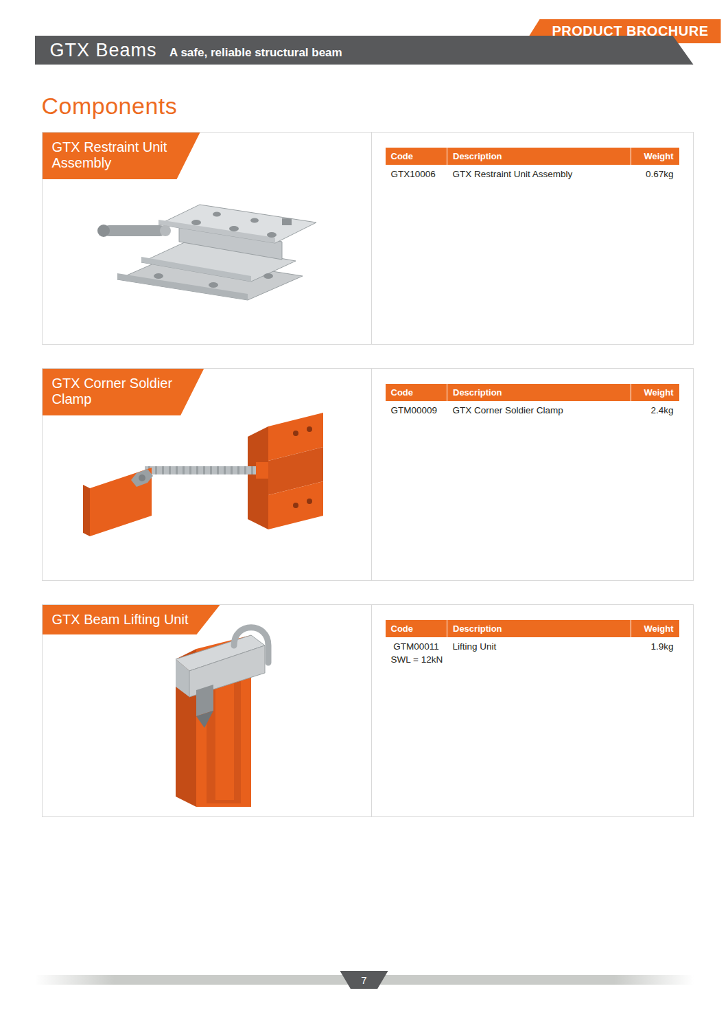PRODUCT BROCHURE
GTX Beams A safe, reliable structural beam
Components
GTX Restraint Unit
Assembly
| Code | Description | Weight |
| --- | --- | --- |
| GTX10006 | GTX Restraint Unit Assembly | 0.67kg |
GTX Corner Soldier
Clamp
| Code | Description | Weight |
| --- | --- | --- |
| GTM00009 | GTX Corner Soldier Clamp | 2.4kg |
GTX Beam Lifting Unit
| Code | Description | Weight |
| --- | --- | --- |
| GTM00011 | Lifting Unit | 1.9kg |
SWL = 12kN
7